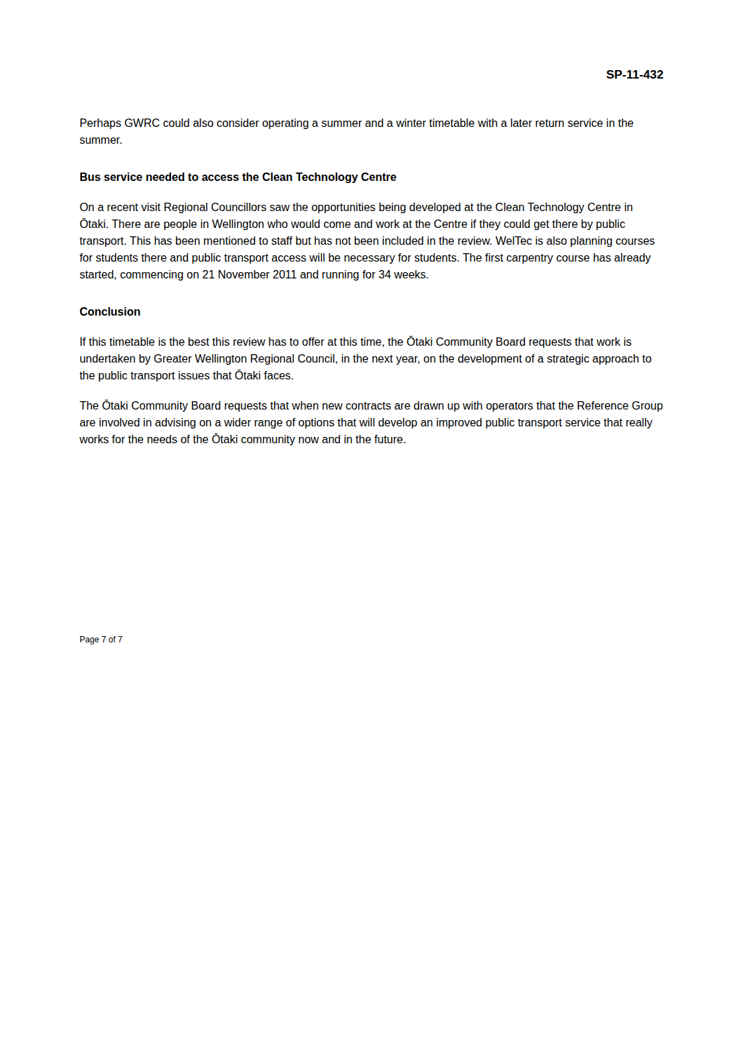SP-11-432
Perhaps GWRC could also consider operating a summer and a winter timetable with a later return service in the summer.
Bus service needed to access the Clean Technology Centre
On a recent visit Regional Councillors saw the opportunities being developed at the Clean Technology Centre in Ōtaki. There are people in Wellington who would come and work at the Centre if they could get there by public transport. This has been mentioned to staff but has not been included in the review. WelTec is also planning courses for students there and public transport access will be necessary for students. The first carpentry course has already started, commencing on 21 November 2011 and running for 34 weeks.
Conclusion
If this timetable is the best this review has to offer at this time, the Ōtaki Community Board requests that work is undertaken by Greater Wellington Regional Council, in the next year, on the development of a strategic approach to the public transport issues that Ōtaki faces.
The Ōtaki Community Board requests that when new contracts are drawn up with operators that the Reference Group are involved in advising on a wider range of options that will develop an improved public transport service that really works for the needs of the Ōtaki community now and in the future.
Page 7 of 7